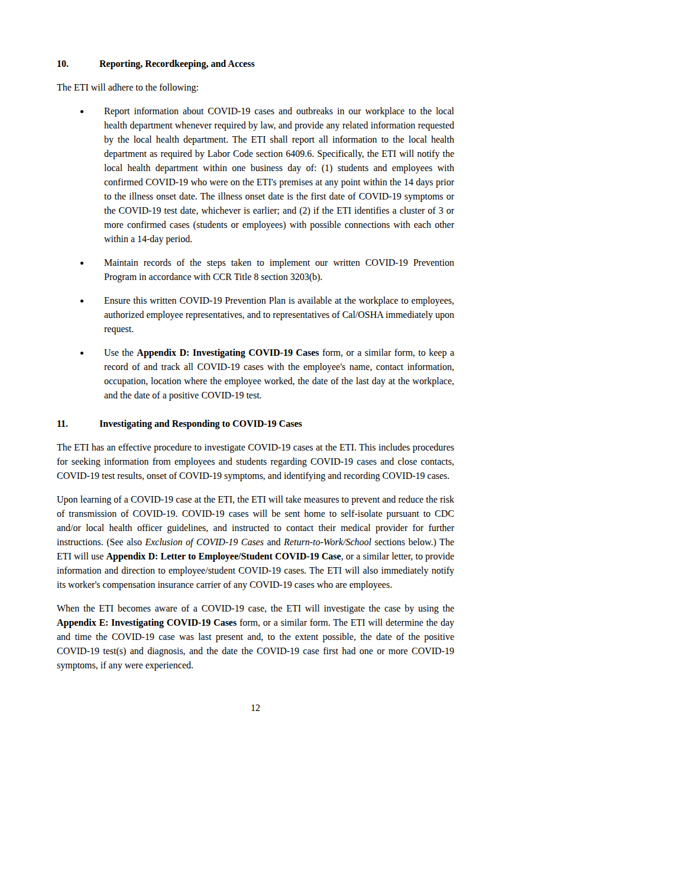10. Reporting, Recordkeeping, and Access
The ETI will adhere to the following:
Report information about COVID-19 cases and outbreaks in our workplace to the local health department whenever required by law, and provide any related information requested by the local health department. The ETI shall report all information to the local health department as required by Labor Code section 6409.6. Specifically, the ETI will notify the local health department within one business day of: (1) students and employees with confirmed COVID-19 who were on the ETI's premises at any point within the 14 days prior to the illness onset date. The illness onset date is the first date of COVID-19 symptoms or the COVID-19 test date, whichever is earlier; and (2) if the ETI identifies a cluster of 3 or more confirmed cases (students or employees) with possible connections with each other within a 14-day period.
Maintain records of the steps taken to implement our written COVID-19 Prevention Program in accordance with CCR Title 8 section 3203(b).
Ensure this written COVID-19 Prevention Plan is available at the workplace to employees, authorized employee representatives, and to representatives of Cal/OSHA immediately upon request.
Use the Appendix D: Investigating COVID-19 Cases form, or a similar form, to keep a record of and track all COVID-19 cases with the employee's name, contact information, occupation, location where the employee worked, the date of the last day at the workplace, and the date of a positive COVID-19 test.
11. Investigating and Responding to COVID-19 Cases
The ETI has an effective procedure to investigate COVID-19 cases at the ETI. This includes procedures for seeking information from employees and students regarding COVID-19 cases and close contacts, COVID-19 test results, onset of COVID-19 symptoms, and identifying and recording COVID-19 cases.
Upon learning of a COVID-19 case at the ETI, the ETI will take measures to prevent and reduce the risk of transmission of COVID-19. COVID-19 cases will be sent home to self-isolate pursuant to CDC and/or local health officer guidelines, and instructed to contact their medical provider for further instructions. (See also Exclusion of COVID-19 Cases and Return-to-Work/School sections below.) The ETI will use Appendix D: Letter to Employee/Student COVID-19 Case, or a similar letter, to provide information and direction to employee/student COVID-19 cases. The ETI will also immediately notify its worker's compensation insurance carrier of any COVID-19 cases who are employees.
When the ETI becomes aware of a COVID-19 case, the ETI will investigate the case by using the Appendix E: Investigating COVID-19 Cases form, or a similar form. The ETI will determine the day and time the COVID-19 case was last present and, to the extent possible, the date of the positive COVID-19 test(s) and diagnosis, and the date the COVID-19 case first had one or more COVID-19 symptoms, if any were experienced.
12